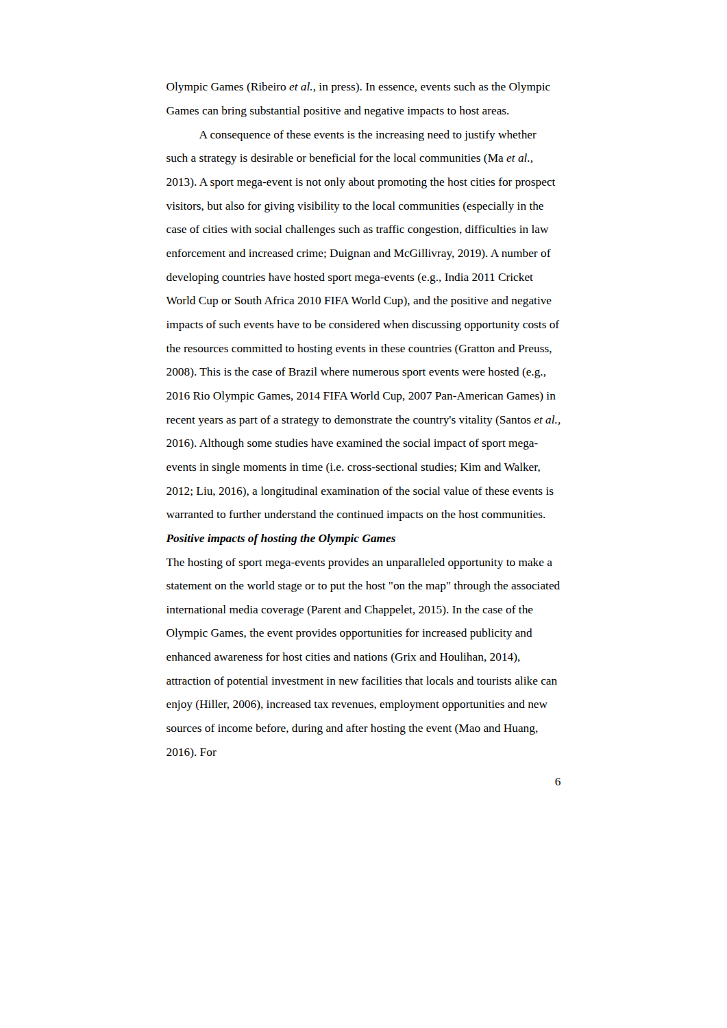Olympic Games (Ribeiro et al., in press). In essence, events such as the Olympic Games can bring substantial positive and negative impacts to host areas.
A consequence of these events is the increasing need to justify whether such a strategy is desirable or beneficial for the local communities (Ma et al., 2013). A sport mega-event is not only about promoting the host cities for prospect visitors, but also for giving visibility to the local communities (especially in the case of cities with social challenges such as traffic congestion, difficulties in law enforcement and increased crime; Duignan and McGillivray, 2019). A number of developing countries have hosted sport mega-events (e.g., India 2011 Cricket World Cup or South Africa 2010 FIFA World Cup), and the positive and negative impacts of such events have to be considered when discussing opportunity costs of the resources committed to hosting events in these countries (Gratton and Preuss, 2008). This is the case of Brazil where numerous sport events were hosted (e.g., 2016 Rio Olympic Games, 2014 FIFA World Cup, 2007 Pan-American Games) in recent years as part of a strategy to demonstrate the country's vitality (Santos et al., 2016). Although some studies have examined the social impact of sport mega-events in single moments in time (i.e. cross-sectional studies; Kim and Walker, 2012; Liu, 2016), a longitudinal examination of the social value of these events is warranted to further understand the continued impacts on the host communities.
Positive impacts of hosting the Olympic Games
The hosting of sport mega-events provides an unparalleled opportunity to make a statement on the world stage or to put the host "on the map" through the associated international media coverage (Parent and Chappelet, 2015). In the case of the Olympic Games, the event provides opportunities for increased publicity and enhanced awareness for host cities and nations (Grix and Houlihan, 2014), attraction of potential investment in new facilities that locals and tourists alike can enjoy (Hiller, 2006), increased tax revenues, employment opportunities and new sources of income before, during and after hosting the event (Mao and Huang, 2016). For
6